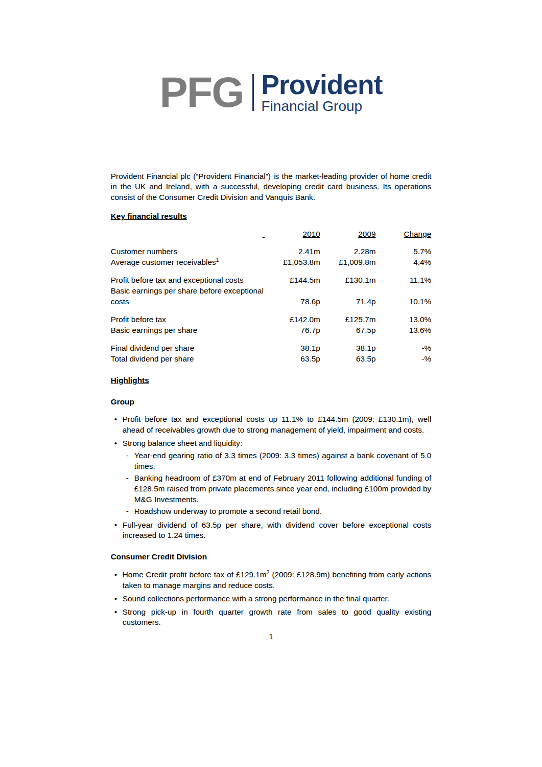PFG Provident Financial Group
Provident Financial plc (“Provident Financial”) is the market-leading provider of home credit in the UK and Ireland, with a successful, developing credit card business. Its operations consist of the Consumer Credit Division and Vanquis Bank.
Key financial results
| | 2010 | 2009 | Change |
| Customer numbers | 2.41m | 2.28m | 5.7% |
| Average customer receivables 1 | £1,053.8m | £1,009.8m | 4.4% |
| Profit before tax and exceptional costs | £144.5m | £130.1m | 11.1% |
| Basic earnings per share before exceptional costs | 78.6p | 71.4p | 10.1% |
| Profit before tax | £142.0m | £125.7m | 13.0% |
| Basic earnings per share | 76.7p | 67.5p | 13.6% |
| Final dividend per share | 38.1p | 38.1p | -% |
| Total dividend per share | 63.5p | 63.5p | -% |
Highlights
Group
Profit before tax and exceptional costs up 11.1% to £144.5m (2009: £130.1m), well ahead of receivables growth due to strong management of yield, impairment and costs.
Strong balance sheet and liquidity:
Year-end gearing ratio of 3.3 times (2009: 3.3 times) against a bank covenant of 5.0 times.
Banking headroom of £370m at end of February 2011 following additional funding of £128.5m raised from private placements since year end, including £100m provided by M&G Investments.
Roadshow underway to promote a second retail bond.
Full-year dividend of 63.5p per share, with dividend cover before exceptional costs increased to 1.24 times.
Consumer Credit Division
Home Credit profit before tax of £129.1m2 (2009: £128.9m) benefiting from early actions taken to manage margins and reduce costs.
Sound collections performance with a strong performance in the final quarter.
Strong pick-up in fourth quarter growth rate from sales to good quality existing customers.
1